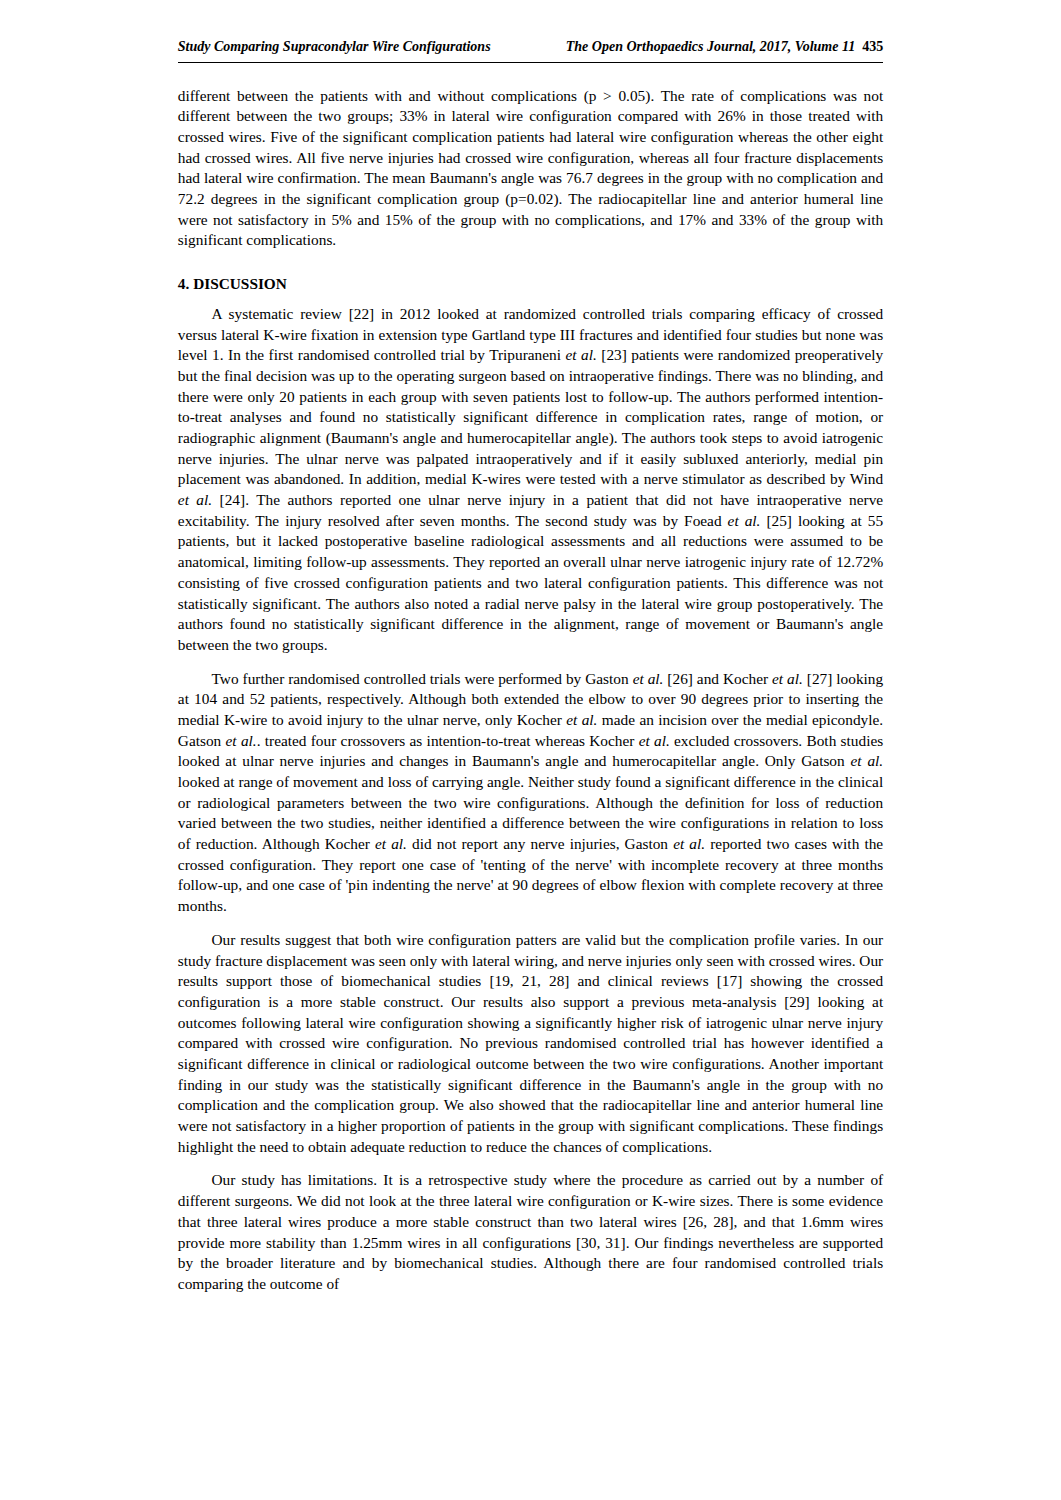Study Comparing Supracondylar Wire Configurations
The Open Orthopaedics Journal, 2017, Volume 11435
different between the patients with and without complications (p > 0.05). The rate of complications was not different between the two groups; 33% in lateral wire configuration compared with 26% in those treated with crossed wires. Five of the significant complication patients had lateral wire configuration whereas the other eight had crossed wires. All five nerve injuries had crossed wire configuration, whereas all four fracture displacements had lateral wire confirmation. The mean Baumann's angle was 76.7 degrees in the group with no complication and 72.2 degrees in the significant complication group (p=0.02). The radiocapitellar line and anterior humeral line were not satisfactory in 5% and 15% of the group with no complications, and 17% and 33% of the group with significant complications.
4. DISCUSSION
A systematic review [22] in 2012 looked at randomized controlled trials comparing efficacy of crossed versus lateral K-wire fixation in extension type Gartland type III fractures and identified four studies but none was level 1. In the first randomised controlled trial by Tripuraneni et al. [23] patients were randomized preoperatively but the final decision was up to the operating surgeon based on intraoperative findings. There was no blinding, and there were only 20 patients in each group with seven patients lost to follow-up. The authors performed intention-to-treat analyses and found no statistically significant difference in complication rates, range of motion, or radiographic alignment (Baumann's angle and humerocapitellar angle). The authors took steps to avoid iatrogenic nerve injuries. The ulnar nerve was palpated intraoperatively and if it easily subluxed anteriorly, medial pin placement was abandoned. In addition, medial K-wires were tested with a nerve stimulator as described by Wind et al. [24]. The authors reported one ulnar nerve injury in a patient that did not have intraoperative nerve excitability. The injury resolved after seven months. The second study was by Foead et al. [25] looking at 55 patients, but it lacked postoperative baseline radiological assessments and all reductions were assumed to be anatomical, limiting follow-up assessments. They reported an overall ulnar nerve iatrogenic injury rate of 12.72% consisting of five crossed configuration patients and two lateral configuration patients. This difference was not statistically significant. The authors also noted a radial nerve palsy in the lateral wire group postoperatively. The authors found no statistically significant difference in the alignment, range of movement or Baumann's angle between the two groups.
Two further randomised controlled trials were performed by Gaston et al. [26] and Kocher et al. [27] looking at 104 and 52 patients, respectively. Although both extended the elbow to over 90 degrees prior to inserting the medial K-wire to avoid injury to the ulnar nerve, only Kocher et al. made an incision over the medial epicondyle. Gatson et al.. treated four crossovers as intention-to-treat whereas Kocher et al. excluded crossovers. Both studies looked at ulnar nerve injuries and changes in Baumann's angle and humerocapitellar angle. Only Gatson et al. looked at range of movement and loss of carrying angle. Neither study found a significant difference in the clinical or radiological parameters between the two wire configurations. Although the definition for loss of reduction varied between the two studies, neither identified a difference between the wire configurations in relation to loss of reduction. Although Kocher et al. did not report any nerve injuries, Gaston et al. reported two cases with the crossed configuration. They report one case of 'tenting of the nerve' with incomplete recovery at three months follow-up, and one case of 'pin indenting the nerve' at 90 degrees of elbow flexion with complete recovery at three months.
Our results suggest that both wire configuration patters are valid but the complication profile varies. In our study fracture displacement was seen only with lateral wiring, and nerve injuries only seen with crossed wires. Our results support those of biomechanical studies [19, 21, 28] and clinical reviews [17] showing the crossed configuration is a more stable construct. Our results also support a previous meta-analysis [29] looking at outcomes following lateral wire configuration showing a significantly higher risk of iatrogenic ulnar nerve injury compared with crossed wire configuration. No previous randomised controlled trial has however identified a significant difference in clinical or radiological outcome between the two wire configurations. Another important finding in our study was the statistically significant difference in the Baumann's angle in the group with no complication and the complication group. We also showed that the radiocapitellar line and anterior humeral line were not satisfactory in a higher proportion of patients in the group with significant complications. These findings highlight the need to obtain adequate reduction to reduce the chances of complications.
Our study has limitations. It is a retrospective study where the procedure as carried out by a number of different surgeons. We did not look at the three lateral wire configuration or K-wire sizes. There is some evidence that three lateral wires produce a more stable construct than two lateral wires [26, 28], and that 1.6mm wires provide more stability than 1.25mm wires in all configurations [30, 31]. Our findings nevertheless are supported by the broader literature and by biomechanical studies. Although there are four randomised controlled trials comparing the outcome of